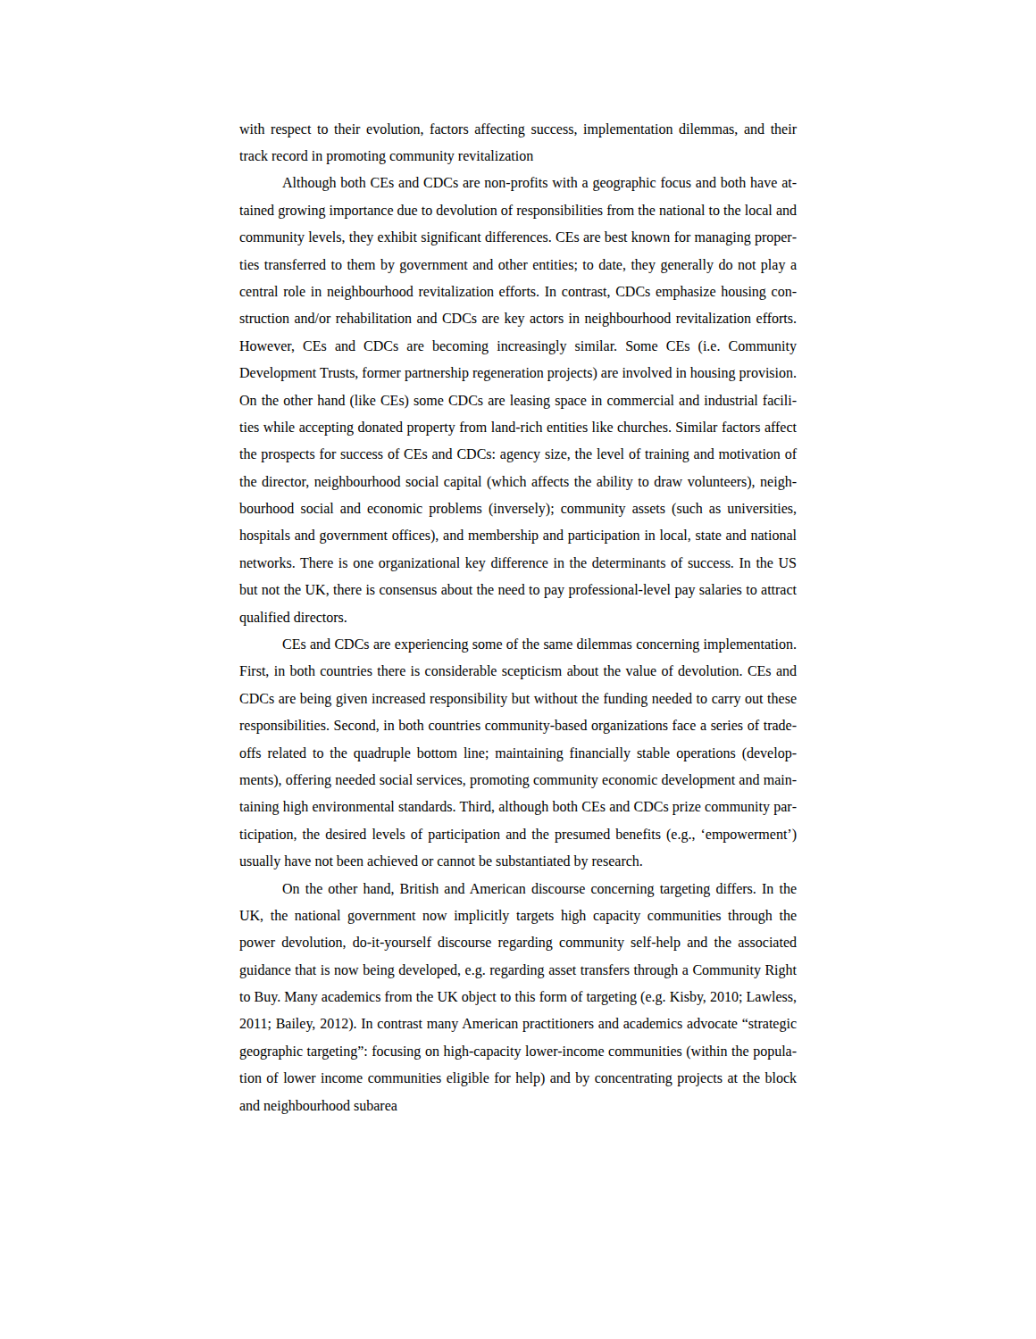with respect to their evolution, factors affecting success, implementation dilemmas, and their track record in promoting community revitalization
Although both CEs and CDCs are non-profits with a geographic focus and both have attained growing importance due to devolution of responsibilities from the national to the local and community levels, they exhibit significant differences. CEs are best known for managing properties transferred to them by government and other entities; to date, they generally do not play a central role in neighbourhood revitalization efforts. In contrast, CDCs emphasize housing construction and/or rehabilitation and CDCs are key actors in neighbourhood revitalization efforts. However, CEs and CDCs are becoming increasingly similar. Some CEs (i.e. Community Development Trusts, former partnership regeneration projects) are involved in housing provision. On the other hand (like CEs) some CDCs are leasing space in commercial and industrial facilities while accepting donated property from land-rich entities like churches. Similar factors affect the prospects for success of CEs and CDCs: agency size, the level of training and motivation of the director, neighbourhood social capital (which affects the ability to draw volunteers), neighbourhood social and economic problems (inversely); community assets (such as universities, hospitals and government offices), and membership and participation in local, state and national networks. There is one organizational key difference in the determinants of success. In the US but not the UK, there is consensus about the need to pay professional-level pay salaries to attract qualified directors.
CEs and CDCs are experiencing some of the same dilemmas concerning implementation. First, in both countries there is considerable scepticism about the value of devolution. CEs and CDCs are being given increased responsibility but without the funding needed to carry out these responsibilities. Second, in both countries community-based organizations face a series of trade-offs related to the quadruple bottom line; maintaining financially stable operations (developments), offering needed social services, promoting community economic development and maintaining high environmental standards. Third, although both CEs and CDCs prize community participation, the desired levels of participation and the presumed benefits (e.g., ‘empowerment’) usually have not been achieved or cannot be substantiated by research.
On the other hand, British and American discourse concerning targeting differs. In the UK, the national government now implicitly targets high capacity communities through the power devolution, do-it-yourself discourse regarding community self-help and the associated guidance that is now being developed, e.g. regarding asset transfers through a Community Right to Buy. Many academics from the UK object to this form of targeting (e.g. Kisby, 2010; Lawless, 2011; Bailey, 2012). In contrast many American practitioners and academics advocate “strategic geographic targeting”: focusing on high-capacity lower-income communities (within the population of lower income communities eligible for help) and by concentrating projects at the block and neighbourhood subarea